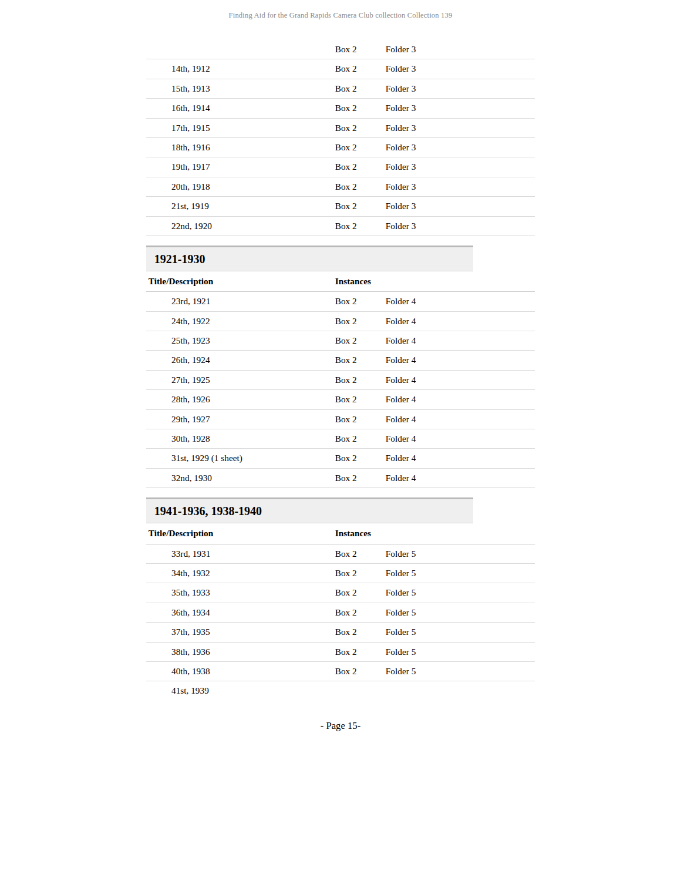Finding Aid for the Grand Rapids Camera Club collection Collection 139
| | Box 2 | Folder 3 |
| 14th, 1912 | Box 2 | Folder 3 |
| 15th, 1913 | Box 2 | Folder 3 |
| 16th, 1914 | Box 2 | Folder 3 |
| 17th, 1915 | Box 2 | Folder 3 |
| 18th, 1916 | Box 2 | Folder 3 |
| 19th, 1917 | Box 2 | Folder 3 |
| 20th, 1918 | Box 2 | Folder 3 |
| 21st, 1919 | Box 2 | Folder 3 |
| 22nd, 1920 | Box 2 | Folder 3 |
1921-1930
| Title/Description | Instances | |
| 23rd, 1921 | Box 2 | Folder 4 |
| 24th, 1922 | Box 2 | Folder 4 |
| 25th, 1923 | Box 2 | Folder 4 |
| 26th, 1924 | Box 2 | Folder 4 |
| 27th, 1925 | Box 2 | Folder 4 |
| 28th, 1926 | Box 2 | Folder 4 |
| 29th, 1927 | Box 2 | Folder 4 |
| 30th, 1928 | Box 2 | Folder 4 |
| 31st, 1929 (1 sheet) | Box 2 | Folder 4 |
| 32nd, 1930 | Box 2 | Folder 4 |
1941-1936, 1938-1940
| Title/Description | Instances | |
| 33rd, 1931 | Box 2 | Folder 5 |
| 34th, 1932 | Box 2 | Folder 5 |
| 35th, 1933 | Box 2 | Folder 5 |
| 36th, 1934 | Box 2 | Folder 5 |
| 37th, 1935 | Box 2 | Folder 5 |
| 38th, 1936 | Box 2 | Folder 5 |
| 40th, 1938 | Box 2 | Folder 5 |
| 41st, 1939 | | |
- Page 15-